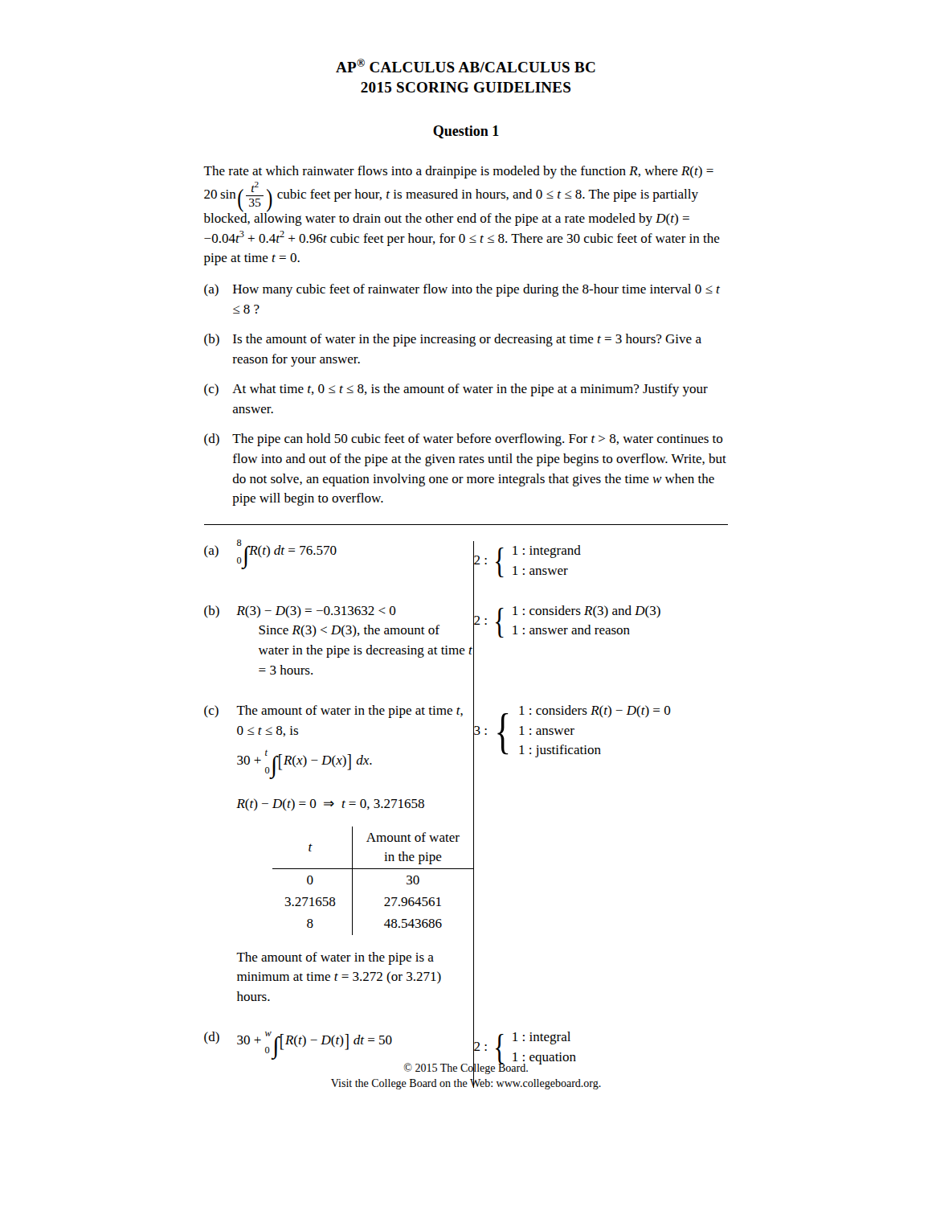AP® CALCULUS AB/CALCULUS BC 2015 SCORING GUIDELINES
Question 1
The rate at which rainwater flows into a drainpipe is modeled by the function R, where R(t) = 20 sin(t235) cubic feet per hour, t is measured in hours, and 0 ≤ t ≤ 8. The pipe is partially blocked, allowing water to drain out the other end of the pipe at a rate modeled by D(t) = −0.04t3 + 0.4t2 + 0.96t cubic feet per hour, for 0 ≤ t ≤ 8. There are 30 cubic feet of water in the pipe at time t = 0.
(a) How many cubic feet of rainwater flow into the pipe during the 8-hour time interval 0 ≤ t ≤ 8 ?
(b) Is the amount of water in the pipe increasing or decreasing at time t = 3 hours? Give a reason for your answer.
(c) At what time t, 0 ≤ t ≤ 8, is the amount of water in the pipe at a minimum? Justify your answer.
(d) The pipe can hold 50 cubic feet of water before overflowing. For t > 8, water continues to flow into and out of the pipe at the given rates until the pipe begins to overflow. Write, but do not solve, an equation involving one or more integrals that gives the time w when the pipe will begin to overflow.
| (a) | 8 0 ∫ R ( t ) dt = 76.570 | 2 : { 1 : integrand 1 : answer |
| (b) | R (3) − D (3) = −0.313632 < 0 Since R (3) < D (3), the amount of water in the pipe is decreasing at time t = 3 hours. | 2 : { 1 : considers R (3) and D (3) 1 : answer and reason |
| (c) | The amount of water in the pipe at time t , 0 ≤ t ≤ 8, is 30 + t 0 ∫ [ R ( x ) − D ( x ) ] dx . R ( t ) − D ( t ) = 0 ⇒ t = 0, 3.271658 / t / Amount of water in the pipe / / --- / --- / / 0 / 30 / / 3.271658 / 27.964561 / / 8 / 48.543686 / The amount of water in the pipe is a minimum at time t = 3.272 (or 3.271) hours. | 3 : { 1 : considers R ( t ) − D ( t ) = 0 1 : answer 1 : justification |
| (d) | 30 + w 0 ∫ [ R ( t ) − D ( t ) ] dt = 50 | 2 : { 1 : integral 1 : equation |
© 2015 The College Board.
Visit the College Board on the Web: www.collegeboard.org.